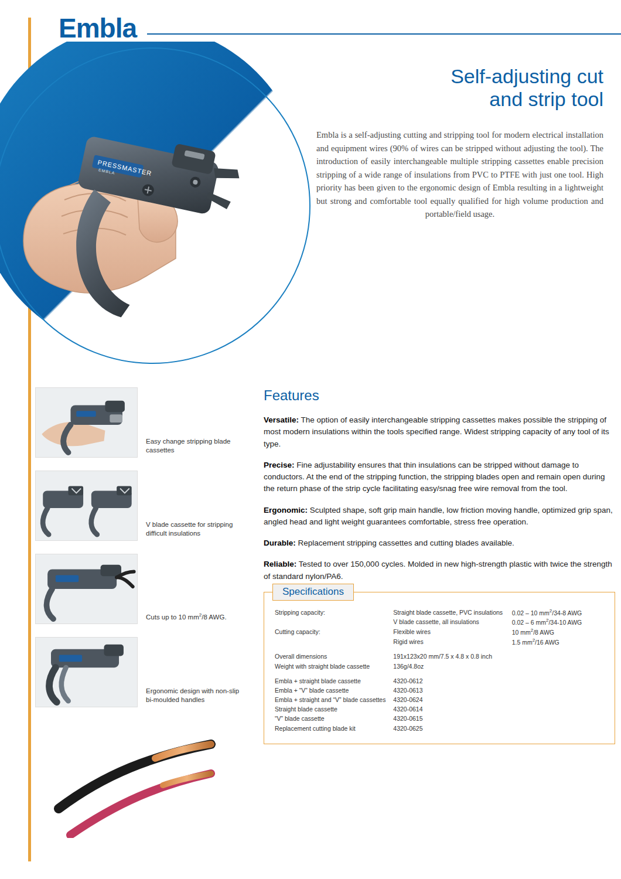Embla
PRESSMASTER EMBLA
Self-adjusting cut
and strip tool
Embla is a self-adjusting cutting and stripping tool for modern electrical installation and equipment wires (90% of wires can be stripped without adjusting the tool). The introduction of easily interchangeable multiple stripping cassettes enable precision stripping of a wide range of insulations from PVC to PTFE with just one tool. High priority has been given to the ergonomic design of Embla resulting in a lightweight but strong and comfortable tool equally qualified for high volume production and portable/field usage.
Easy change stripping blade cassettes
V blade cassette for stripping difficult insulations
Cuts up to 10 mm2/8 AWG.
Ergonomic design with non-slip bi-moulded handles
Features
Versatile: The option of easily interchangeable stripping cassettes makes possible the stripping of most modern insulations within the tools specified range. Widest stripping capacity of any tool of its type.
Precise: Fine adjustability ensures that thin insulations can be stripped without damage to conductors. At the end of the stripping function, the stripping blades open and remain open during the return phase of the strip cycle facilitating easy/snag free wire removal from the tool.
Ergonomic: Sculpted shape, soft grip main handle, low friction moving handle, optimized grip span, angled head and light weight guarantees comfortable, stress free operation.
Durable: Replacement stripping cassettes and cutting blades available.
Reliable: Tested to over 150,000 cycles. Molded in new high-strength plastic with twice the strength of standard nylon/PA6.
Specifications
| Stripping capacity: | Straight blade cassette, PVC insulations | 0.02 – 10 mm 2 /34-8 AWG |
| | V blade cassette, all insulations | 0.02 – 6 mm 2 /34-10 AWG |
| Cutting capacity: | Flexible wires | 10 mm 2 /8 AWG |
| | Rigid wires | 1.5 mm 2 /16 AWG |
| Overall dimensions | 191x123x20 mm/7.5 x 4.8 x 0.8 inch | |
| Weight with straight blade cassette | 136g/4.8oz | |
| Embla + straight blade cassette | 4320-0612 | |
| Embla + “V” blade cassette | 4320-0613 | |
| Embla + straight and “V” blade cassettes | 4320-0624 | |
| Straight blade cassette | 4320-0614 | |
| “V” blade cassette | 4320-0615 | |
| Replacement cutting blade kit | 4320-0625 | |